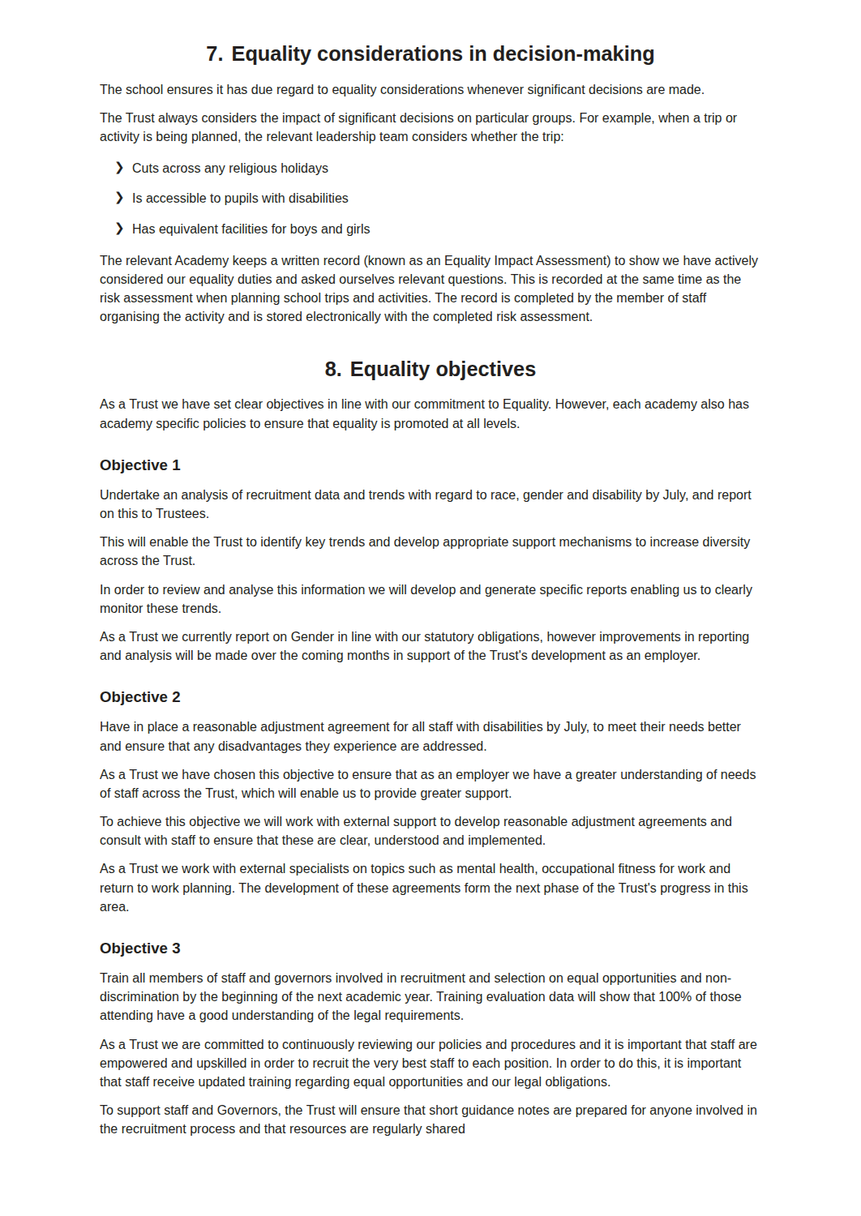7. Equality considerations in decision-making
The school ensures it has due regard to equality considerations whenever significant decisions are made.
The Trust always considers the impact of significant decisions on particular groups. For example, when a trip or activity is being planned, the relevant leadership team considers whether the trip:
Cuts across any religious holidays
Is accessible to pupils with disabilities
Has equivalent facilities for boys and girls
The relevant Academy keeps a written record (known as an Equality Impact Assessment) to show we have actively considered our equality duties and asked ourselves relevant questions. This is recorded at the same time as the risk assessment when planning school trips and activities. The record is completed by the member of staff organising the activity and is stored electronically with the completed risk assessment.
8. Equality objectives
As a Trust we have set clear objectives in line with our commitment to Equality. However, each academy also has academy specific policies to ensure that equality is promoted at all levels.
Objective 1
Undertake an analysis of recruitment data and trends with regard to race, gender and disability by July, and report on this to Trustees.
This will enable the Trust to identify key trends and develop appropriate support mechanisms to increase diversity across the Trust.
In order to review and analyse this information we will develop and generate specific reports enabling us to clearly monitor these trends.
As a Trust we currently report on Gender in line with our statutory obligations, however improvements in reporting and analysis will be made over the coming months in support of the Trust's development as an employer.
Objective 2
Have in place a reasonable adjustment agreement for all staff with disabilities by July, to meet their needs better and ensure that any disadvantages they experience are addressed.
As a Trust we have chosen this objective to ensure that as an employer we have a greater understanding of needs of staff across the Trust, which will enable us to provide greater support.
To achieve this objective we will work with external support to develop reasonable adjustment agreements and consult with staff to ensure that these are clear, understood and implemented.
As a Trust we work with external specialists on topics such as mental health, occupational fitness for work and return to work planning. The development of these agreements form the next phase of the Trust's progress in this area.
Objective 3
Train all members of staff and governors involved in recruitment and selection on equal opportunities and non-discrimination by the beginning of the next academic year. Training evaluation data will show that 100% of those attending have a good understanding of the legal requirements.
As a Trust we are committed to continuously reviewing our policies and procedures and it is important that staff are empowered and upskilled in order to recruit the very best staff to each position. In order to do this, it is important that staff receive updated training regarding equal opportunities and our legal obligations.
To support staff and Governors, the Trust will ensure that short guidance notes are prepared for anyone involved in the recruitment process and that resources are regularly shared